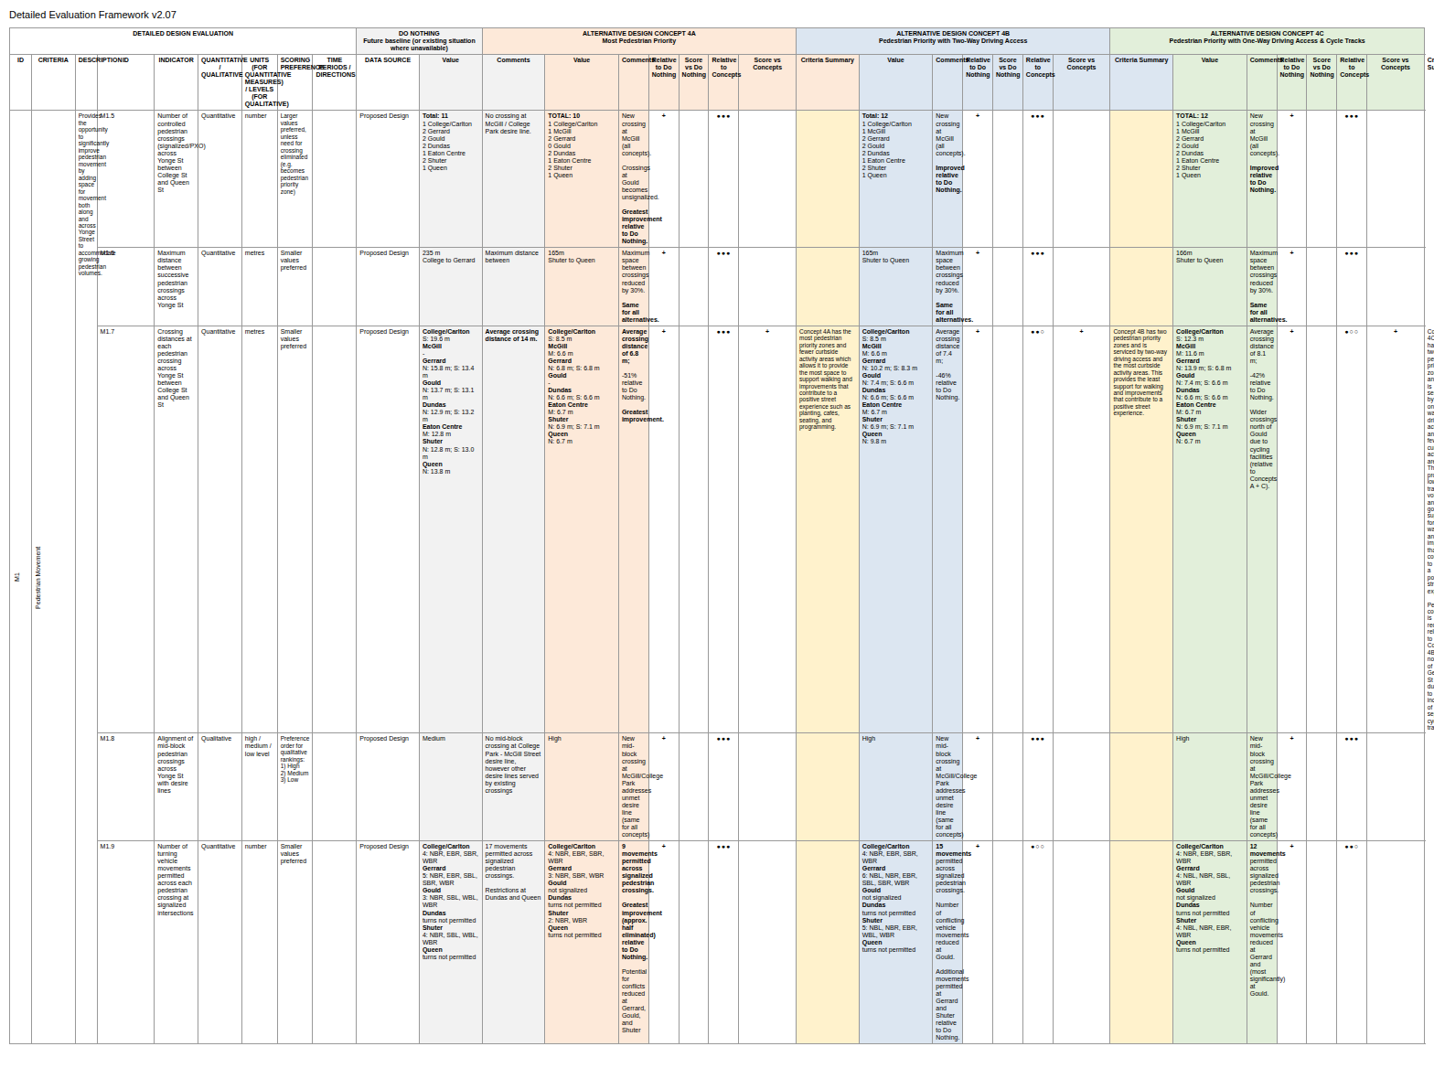Detailed Evaluation Framework v2.07
| DETAILED DESIGN EVALUATION | DO NOTHING Future baseline (or existing situation where unavailable) | ALTERNATIVE DESIGN CONCEPT 4A Most Pedestrian Priority | ALTERNATIVE DESIGN CONCEPT 4B Pedestrian Priority with Two-Way Driving Access | ALTERNATIVE DESIGN CONCEPT 4C Pedestrian Priority with One-Way Driving Access & Cycle Tracks |
| --- | --- | --- | --- | --- |
| ID | CRITERIA | DESCRIPTION | ID | INDICATOR | QUANTITATIVE / QUALITATIVE | UNITS (FOR QUANTITATIVE MEASURES) / LEVELS (FOR QUALITATIVE) | SCORING PREFERENCE | TIME PERIODS / DIRECTIONS | DATA SOURCE | Value | Comments | Value | Comments | Relative to Do Nothing | Score vs Do Nothing | Relative to Concepts | Score vs Concepts | Criteria Summary | Value | Comments | Relative to Do Nothing | Score vs Do Nothing | Relative to Concepts | Score vs Concepts | Criteria Summary | Value | Comments | Relative to Do Nothing | Score vs Do Nothing | Relative to Concepts | Score vs Concepts | Criteria Summary |
| M1 | Pedestrian Movement | Provides the opportunity to significantly improve pedestrian movement by adding space for movement both along and across Yonge Street to accommodate growing pedestrian volumes. | M1.5 | Number of controlled pedestrian crossings (signalized/PXO) across Yonge St between College St and Queen St | Quantitative | number | Larger values preferred, unless need for crossing eliminated (e.g. becomes pedestrian priority zone) | | Proposed Design | Total: 11 1 College/Carlton 2 Gerrard 2 Gould 2 Dundas 1 Eaton Centre 2 Shuter 1 Queen | No crossing at McGill / College Park desire line. | TOTAL: 10 1 College/Carlton 1 McGill 2 Gerrard 0 Gould 2 Dundas 1 Eaton Centre 2 Shuter 1 Queen | New crossing at McGill (all concepts). Crossings at Gould becomes unsignalized. Greatest improvement relative to Do Nothing. | + | | ●●● | | | Total: 12 1 College/Carlton 1 McGill 2 Gerrard 2 Gould 2 Dundas 1 Eaton Centre 2 Shuter 1 Queen | New crossing at McGill (all concepts). Improved relative to Do Nothing. | + | | ●●● | | | TOTAL: 12 1 College/Carlton 1 McGill 2 Gerrard 2 Gould 2 Dundas 1 Eaton Centre 2 Shuter 1 Queen | New crossing at McGill (all concepts). Improved relative to Do Nothing. | + | | ●●● | | |
| M1.6 | Maximum distance between successive pedestrian crossings across Yonge St | Quantitative | metres | Smaller values preferred | | Proposed Design | 235 m College to Gerrard | Maximum distance between | 165m Shuter to Queen | Maximum space between crossings reduced by 30%. Same for all alternatives. | + | | ●●● | | | 165m Shuter to Queen | Maximum space between crossings reduced by 30%. Same for all alternatives. | + | | ●●● | | | 166m Shuter to Queen | Maximum space between crossings reduced by 30%. Same for all alternatives. | + | | ●●● | | |
| M1.7 | Crossing distances at each pedestrian crossing across Yonge St between College St and Queen St | Quantitative | metres | Smaller values preferred | | Proposed Design | College/Carlton S: 19.6 m McGill - Gerrard N: 15.8 m; S: 13.4 m Gould N: 13.7 m; S: 13.1 m Dundas N: 12.9 m; S: 13.2 m Eaton Centre M: 12.8 m Shuter N: 12.8 m; S: 13.0 m Queen N: 13.8 m | Average crossing distance of 14 m. | College/Carlton S: 8.5 m McGill M: 6.6 m Gerrard N: 6.8 m; S: 6.8 m Gould - Dundas N: 6.6 m; S: 6.6 m Eaton Centre M: 6.7 m Shuter N: 6.9 m; S: 7.1 m Queen N: 6.7 m | Average crossing distance of 6.8 m; -51% relative to Do Nothing. Greatest improvement. | + | | ●●● | + | Concept 4A has the most pedestrian priority zones and fewer curbside activity areas which allows it to provide the most space to support walking and improvements that contribute to a positive street experience such as planting, cafés, seating, and programming. | College/Carlton S: 8.5 m McGill M: 6.6 m Gerrard N: 10.2 m; S: 8.3 m Gould N: 7.4 m; S: 6.6 m Dundas N: 6.6 m; S: 6.6 m Eaton Centre M: 6.7 m Shuter N: 6.9 m; S: 7.1 m Queen N: 9.8 m | Average crossing distance of 7.4 m; -46% relative to Do Nothing. | + | | ●●○ | + | Concept 4B has two pedestrian priority zones and is serviced by two-way driving access and the most curbside activity areas. This provides the least support for walking and improvements that contribute to a positive street experience. | College/Carlton S: 12.3 m McGill M: 11.6 m Gerrard N: 13.9 m; S: 6.8 m Gould N: 7.4 m; S: 6.6 m Dundas N: 6.6 m; S: 6.6 m Eaton Centre M: 6.7 m Shuter N: 6.9 m; S: 7.1 m Queen N: 6.7 m | Average crossing distance of 8.1 m; -42% relative to Do Nothing. Wider crossings north of Gould due to cycling facilities (relative to Concepts A + C). | + | | ●○○ | + | Concept 4C has two pedestrian priority zones and is serviced by one-way driving access and fewer curbside activity areas. This provides lower traffic volumes and good support for walking and improvements that contribute to a positive street experience. Pedestrian comfort is reduced relative to Concept 4B north of Gerrard St due to inclusion of separated cycle tracks. |
| M1.8 | Alignment of mid-block pedestrian crossings across Yonge St with desire lines | Qualitative | high / medium / low level | Preference order for qualitative rankings: 1) High 2) Medium 3) Low | | Proposed Design | Medium | No mid-block crossing at College Park - McGill Street desire line, however other desire lines served by existing crossings | High | New mid-block crossing at McGill/College Park addresses unmet desire line (same for all concepts) | + | | ●●● | | | High | New mid-block crossing at McGill/College Park addresses unmet desire line (same for all concepts) | + | | ●●● | | | High | New mid-block crossing at McGill/College Park addresses unmet desire line (same for all concepts) | + | | ●●● | | |
| M1.9 | Number of turning vehicle movements permitted across each pedestrian crossing at signalized intersections | Quantitative | number | Smaller values preferred | | Proposed Design | College/Carlton 4: NBR, EBR, SBR, WBR Gerrard 5: NBR, EBR, SBL, SBR, WBR Gould 3: NBR, SBL, WBL, WBR Dundas turns not permitted Shuter 4: NBR, SBL, WBL, WBR Queen turns not permitted | 17 movements permitted across signalized pedestrian crossings. Restrictions at Dundas and Queen | College/Carlton 4: NBR, EBR, SBR, WBR Gerrard 3: NBR, SBR, WBR Gould not signalized Dundas turns not permitted Shuter 2: NBR, WBR Queen turns not permitted | 9 movements permitted across signalized pedestrian crossings. Greatest improvement (approx. half eliminated) relative to Do Nothing. Potential for conflicts reduced at Gerrard, Gould, and Shuter | + | | ●●● | | | College/Carlton 4: NBR, EBR, SBR, WBR Gerrard 6: NBL, NBR, EBR, SBL, SBR, WBR Gould not signalized Dundas turns not permitted Shuter 5: NBL, NBR, EBR, WBL, WBR Queen turns not permitted | 15 movements permitted across signalized pedestrian crossings. Number of conflicting vehicle movements reduced at Gould. Additional movements permitted at Gerrard and Shuter relative to Do Nothing. | + | | ●○○ | | | College/Carlton 4: NBR, EBR, SBR, WBR Gerrard 4: NBL, NBR, SBL, WBR Gould not signalized Dundas turns not permitted Shuter 4: NBL, NBR, EBR, WBR Queen turns not permitted | 12 movements permitted across signalized pedestrian crossings. Number of conflicting vehicle movements reduced at Gerrard and (most significantly) at Gould. | + | | ●●○ | | |